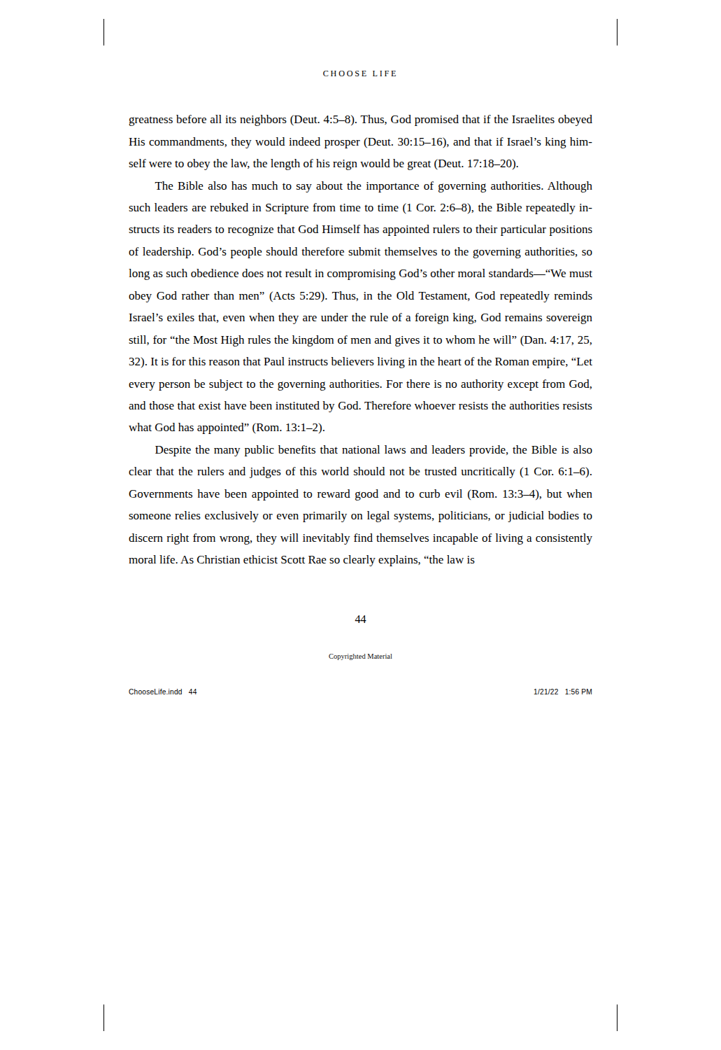Choose Life
greatness before all its neighbors (Deut. 4:5–8). Thus, God promised that if the Israelites obeyed His commandments, they would indeed prosper (Deut. 30:15–16), and that if Israel’s king himself were to obey the law, the length of his reign would be great (Deut. 17:18–20).
The Bible also has much to say about the importance of governing authorities. Although such leaders are rebuked in Scripture from time to time (1 Cor. 2:6–8), the Bible repeatedly instructs its readers to recognize that God Himself has appointed rulers to their particular positions of leadership. God’s people should therefore submit themselves to the governing authorities, so long as such obedience does not result in compromising God’s other moral standards—“We must obey God rather than men” (Acts 5:29). Thus, in the Old Testament, God repeatedly reminds Israel’s exiles that, even when they are under the rule of a foreign king, God remains sovereign still, for “the Most High rules the kingdom of men and gives it to whom he will” (Dan. 4:17, 25, 32). It is for this reason that Paul instructs believers living in the heart of the Roman empire, “Let every person be subject to the governing authorities. For there is no authority except from God, and those that exist have been instituted by God. Therefore whoever resists the authorities resists what God has appointed” (Rom. 13:1–2).
Despite the many public benefits that national laws and leaders provide, the Bible is also clear that the rulers and judges of this world should not be trusted uncritically (1 Cor. 6:1–6). Governments have been appointed to reward good and to curb evil (Rom. 13:3–4), but when someone relies exclusively or even primarily on legal systems, politicians, or judicial bodies to discern right from wrong, they will inevitably find themselves incapable of living a consistently moral life. As Christian ethicist Scott Rae so clearly explains, “the law is
44
Copyrighted Material
ChooseLife.indd 44 1/21/22 1:56 PM